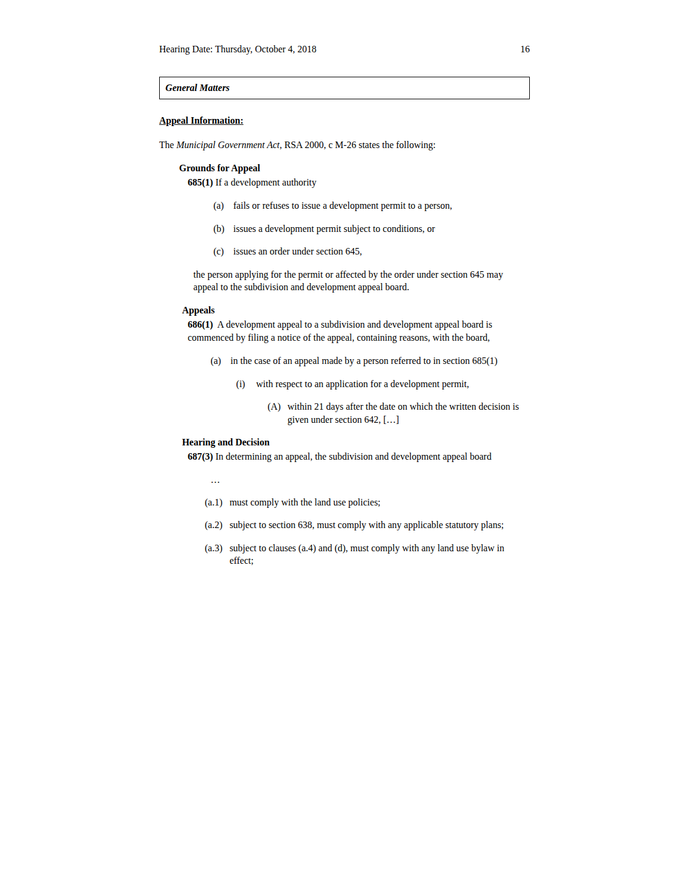Hearing Date: Thursday, October 4, 2018
16
General Matters
Appeal Information:
The Municipal Government Act, RSA 2000, c M-26 states the following:
Grounds for Appeal
685(1) If a development authority
(a)
fails or refuses to issue a development permit to a person,
(b)
issues a development permit subject to conditions, or
(c)
issues an order under section 645,
the person applying for the permit or affected by the order under section 645 may appeal to the subdivision and development appeal board.
Appeals
686(1) A development appeal to a subdivision and development appeal board is commenced by filing a notice of the appeal, containing reasons, with the board,
(a)
in the case of an appeal made by a person referred to in section 685(1)
(i)
with respect to an application for a development permit,
(A)
within 21 days after the date on which the written decision is given under section 642, […]
Hearing and Decision
687(3) In determining an appeal, the subdivision and development appeal board
…
(a.1)
must comply with the land use policies;
(a.2)
subject to section 638, must comply with any applicable statutory plans;
(a.3)
subject to clauses (a.4) and (d), must comply with any land use bylaw in effect;